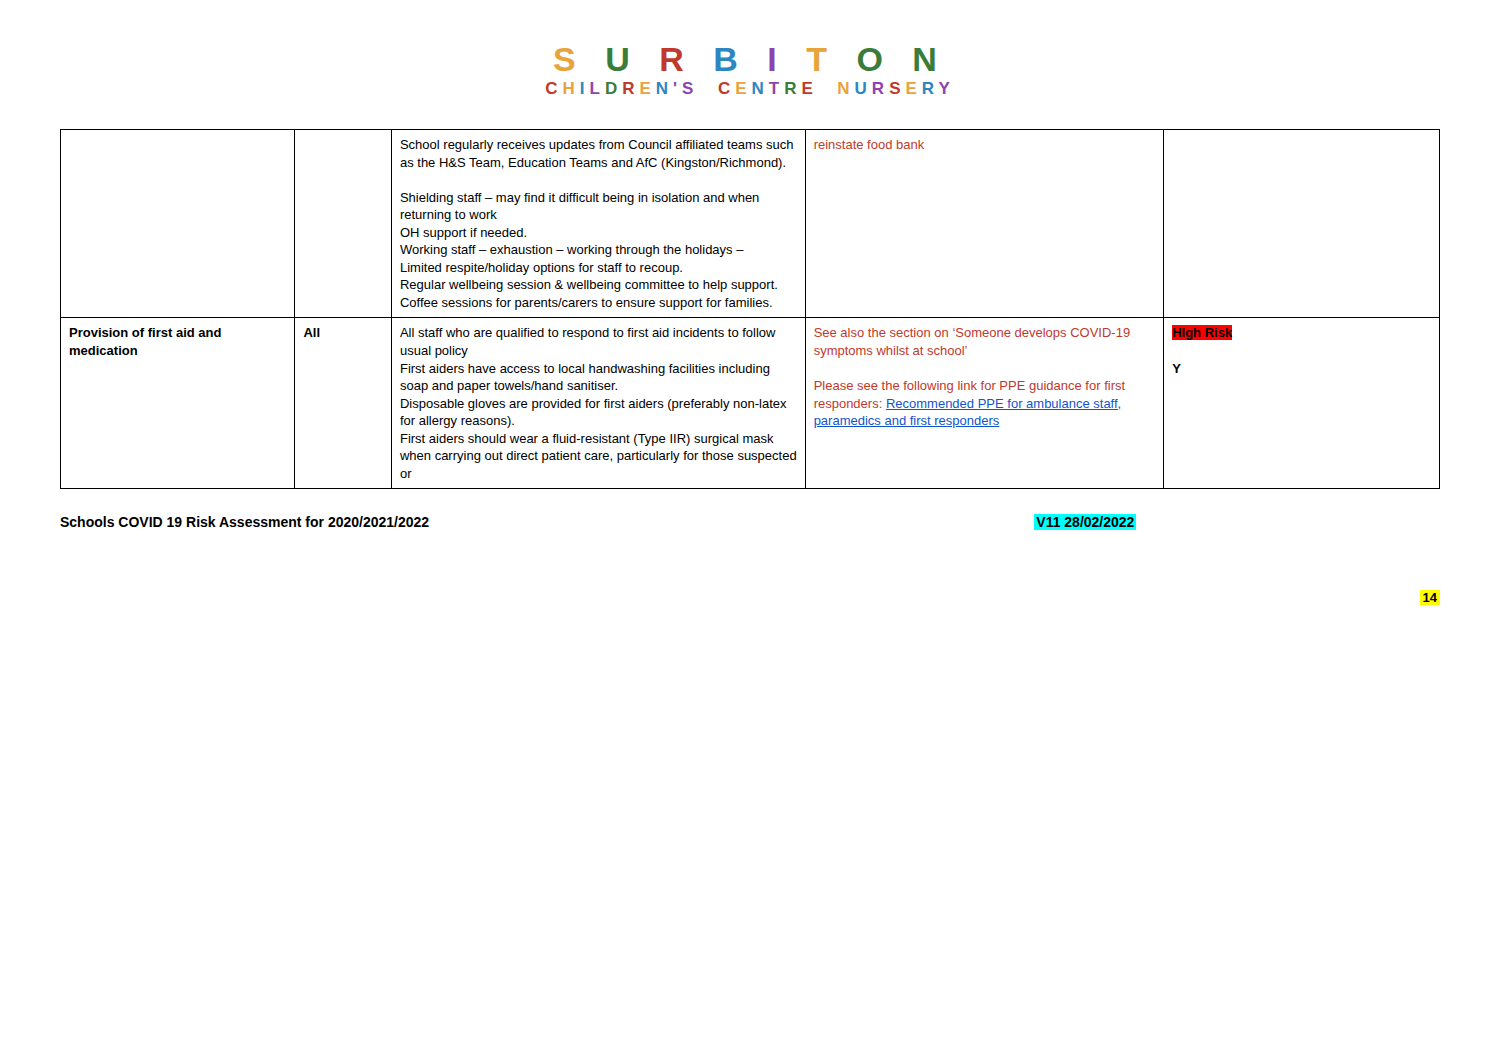S U R B I T O N
CHILDREN'S CENTRE NURSERY
| | | School regularly receives updates from Council affiliated teams such as the H&S Team, Education Teams and AfC (Kingston/Richmond). Shielding staff – may find it difficult being in isolation and when returning to work OH support if needed. Working staff – exhaustion – working through the holidays – Limited respite/holiday options for staff to recoup. Regular wellbeing session & wellbeing committee to help support. Coffee sessions for parents/carers to ensure support for families. | reinstate food bank | |
| Provision of first aid and medication | All | All staff who are qualified to respond to first aid incidents to follow usual policy First aiders have access to local handwashing facilities including soap and paper towels/hand sanitiser. Disposable gloves are provided for first aiders (preferably non-latex for allergy reasons). First aiders should wear a fluid-resistant (Type IIR) surgical mask when carrying out direct patient care, particularly for those suspected or | See also the section on ‘Someone develops COVID-19 symptoms whilst at school’ Please see the following link for PPE guidance for first responders: Recommended PPE for ambulance staff, paramedics and first responders | HIgh Risk Y |
Schools COVID 19 Risk Assessment for 2020/2021/2022
V11 28/02/2022
14